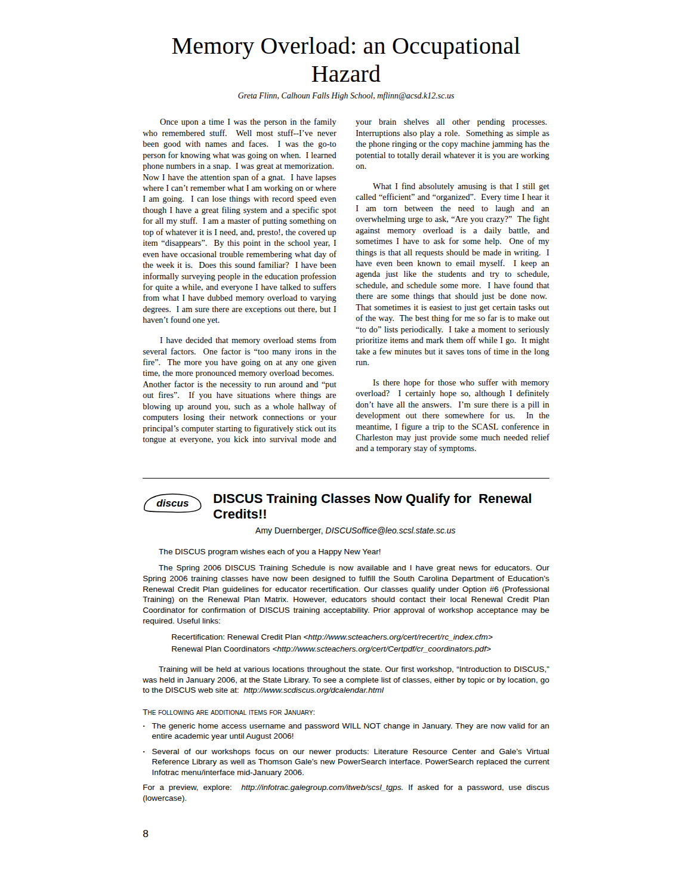Memory Overload: an Occupational Hazard
Greta Flinn, Calhoun Falls High School, mflinn@acsd.k12.sc.us
Once upon a time I was the person in the family who remembered stuff. Well most stuff--I’ve never been good with names and faces. I was the go-to person for knowing what was going on when. I learned phone numbers in a snap. I was great at memorization. Now I have the attention span of a gnat. I have lapses where I can’t remember what I am working on or where I am going. I can lose things with record speed even though I have a great filing system and a specific spot for all my stuff. I am a master of putting something on top of whatever it is I need, and, presto!, the covered up item “disappears”. By this point in the school year, I even have occasional trouble remembering what day of the week it is. Does this sound familiar? I have been informally surveying people in the education profession for quite a while, and everyone I have talked to suffers from what I have dubbed memory overload to varying degrees. I am sure there are exceptions out there, but I haven’t found one yet.
I have decided that memory overload stems from several factors. One factor is “too many irons in the fire”. The more you have going on at any one given time, the more pronounced memory overload becomes. Another factor is the necessity to run around and “put out fires”. If you have situations where things are blowing up around you, such as a whole hallway of computers losing their network connections or your principal’s computer starting to figuratively stick out its tongue at everyone, you kick into survival mode and your brain shelves all other pending processes. Interruptions also play a role. Something as simple as the phone ringing or the copy machine jamming has the potential to totally derail whatever it is you are working on.
What I find absolutely amusing is that I still get called “efficient” and “organized”. Every time I hear it I am torn between the need to laugh and an overwhelming urge to ask, “Are you crazy?” The fight against memory overload is a daily battle, and sometimes I have to ask for some help. One of my things is that all requests should be made in writing. I have even been known to email myself. I keep an agenda just like the students and try to schedule, schedule, and schedule some more. I have found that there are some things that should just be done now. That sometimes it is easiest to just get certain tasks out of the way. The best thing for me so far is to make out “to do” lists periodically. I take a moment to seriously prioritize items and mark them off while I go. It might take a few minutes but it saves tons of time in the long run.
Is there hope for those who suffer with memory overload? I certainly hope so, although I definitely don’t have all the answers. I’m sure there is a pill in development out there somewhere for us. In the meantime, I figure a trip to the SCASL conference in Charleston may just provide some much needed relief and a temporary stay of symptoms.
discus
DISCUS Training Classes Now Qualify for Renewal Credits!!
Amy Duernberger, DISCUSoffice@leo.scsl.state.sc.us
The DISCUS program wishes each of you a Happy New Year!
The Spring 2006 DISCUS Training Schedule is now available and I have great news for educators. Our Spring 2006 training classes have now been designed to fulfill the South Carolina Department of Education's Renewal Credit Plan guidelines for educator recertification. Our classes qualify under Option #6 (Professional Training) on the Renewal Plan Matrix. However, educators should contact their local Renewal Credit Plan Coordinator for confirmation of DISCUS training acceptability. Prior approval of workshop acceptance may be required. Useful links:
Recertification: Renewal Credit Plan <http://www.scteachers.org/cert/recert/rc_index.cfm>
Renewal Plan Coordinators <http://www.scteachers.org/cert/Certpdf/cr_coordinators.pdf>
Training will be held at various locations throughout the state. Our first workshop, “Introduction to DISCUS,” was held in January 2006, at the State Library. To see a complete list of classes, either by topic or by location, go to the DISCUS web site at: http://www.scdiscus.org/dcalendar.html
The following are additional items for January:
The generic home access username and password WILL NOT change in January. They are now valid for an entire academic year until August 2006!
Several of our workshops focus on our newer products: Literature Resource Center and Gale’s Virtual Reference Library as well as Thomson Gale’s new PowerSearch interface. PowerSearch replaced the current Infotrac menu/interface mid-January 2006.
For a preview, explore: http://infotrac.galegroup.com/itweb/scsl_tgps. If asked for a password, use discus (lowercase).
8